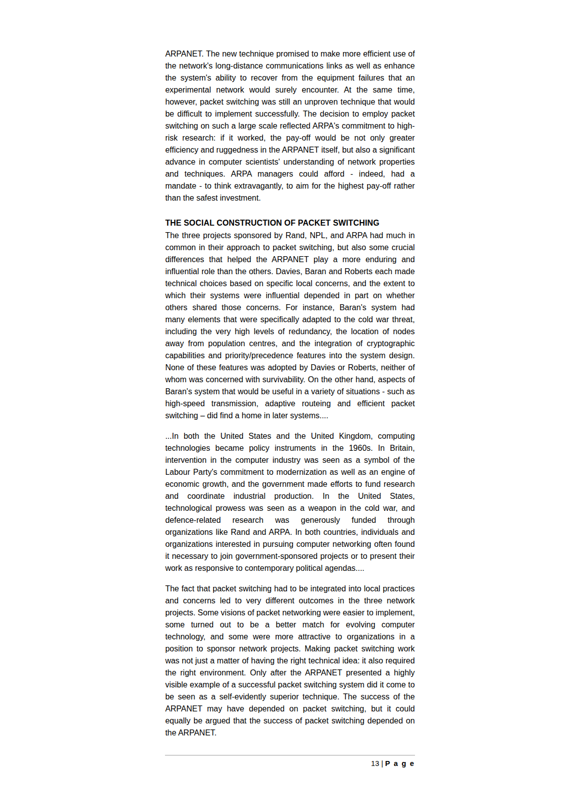ARPANET. The new technique promised to make more efficient use of the network's long-distance communications links as well as enhance the system's ability to recover from the equipment failures that an experimental network would surely encounter. At the same time, however, packet switching was still an unproven technique that would be difficult to implement successfully. The decision to employ packet switching on such a large scale reflected ARPA's commitment to high-risk research: if it worked, the pay-off would be not only greater efficiency and ruggedness in the ARPANET itself, but also a significant advance in computer scientists' understanding of network properties and techniques. ARPA managers could afford - indeed, had a mandate - to think extravagantly, to aim for the highest pay-off rather than the safest investment.
THE SOCIAL CONSTRUCTION OF PACKET SWITCHING
The three projects sponsored by Rand, NPL, and ARPA had much in common in their approach to packet switching, but also some crucial differences that helped the ARPANET play a more enduring and influential role than the others. Davies, Baran and Roberts each made technical choices based on specific local concerns, and the extent to which their systems were influential depended in part on whether others shared those concerns. For instance, Baran's system had many elements that were specifically adapted to the cold war threat, including the very high levels of redundancy, the location of nodes away from population centres, and the integration of cryptographic capabilities and priority/precedence features into the system design. None of these features was adopted by Davies or Roberts, neither of whom was concerned with survivability. On the other hand, aspects of Baran's system that would be useful in a variety of situations - such as high-speed transmission, adaptive routeing and efficient packet switching – did find a home in later systems....
...In both the United States and the United Kingdom, computing technologies became policy instruments in the 1960s. In Britain, intervention in the computer industry was seen as a symbol of the Labour Party's commitment to modernization as well as an engine of economic growth, and the government made efforts to fund research and coordinate industrial production. In the United States, technological prowess was seen as a weapon in the cold war, and defence-related research was generously funded through organizations like Rand and ARPA. In both countries, individuals and organizations interested in pursuing computer networking often found it necessary to join government-sponsored projects or to present their work as responsive to contemporary political agendas....
The fact that packet switching had to be integrated into local practices and concerns led to very different outcomes in the three network projects. Some visions of packet networking were easier to implement, some turned out to be a better match for evolving computer technology, and some were more attractive to organizations in a position to sponsor network projects. Making packet switching work was not just a matter of having the right technical idea: it also required the right environment. Only after the ARPANET presented a highly visible example of a successful packet switching system did it come to be seen as a self-evidently superior technique. The success of the ARPANET may have depended on packet switching, but it could equally be argued that the success of packet switching depended on the ARPANET.
13 | P a g e